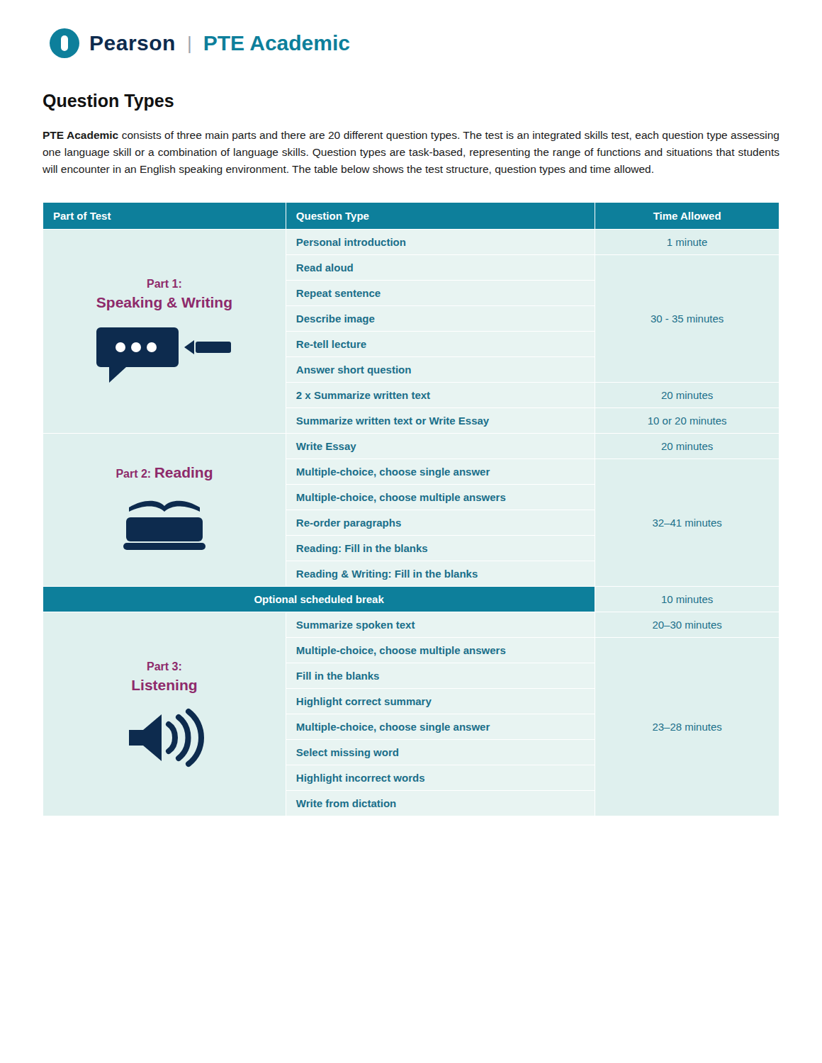Pearson | PTE Academic
Question Types
PTE Academic consists of three main parts and there are 20 different question types. The test is an integrated skills test, each question type assessing one language skill or a combination of language skills. Question types are task-based, representing the range of functions and situations that students will encounter in an English speaking environment. The table below shows the test structure, question types and time allowed.
| Part of Test | Question Type | Time Allowed |
| --- | --- | --- |
| Part 1: Speaking & Writing | Personal introduction | 1 minute |
| Read aloud | 30 - 35 minutes |
| Repeat sentence |
| Describe image |
| Re-tell lecture |
| Answer short question |
| 2 x Summarize written text | 20 minutes |
| Summarize written text or Write Essay | 10 or 20 minutes |
| Part 2: Reading | Write Essay | 20 minutes |
| Multiple-choice, choose single answer | 32–41 minutes |
| Multiple-choice, choose multiple answers |
| Re-order paragraphs |
| Reading: Fill in the blanks |
| Reading & Writing: Fill in the blanks |
| Optional scheduled break | 10 minutes |
| Part 3: Listening | Summarize spoken text | 20–30 minutes |
| Multiple-choice, choose multiple answers | 23–28 minutes |
| Fill in the blanks |
| Highlight correct summary |
| Multiple-choice, choose single answer |
| Select missing word |
| Highlight incorrect words |
| Write from dictation |